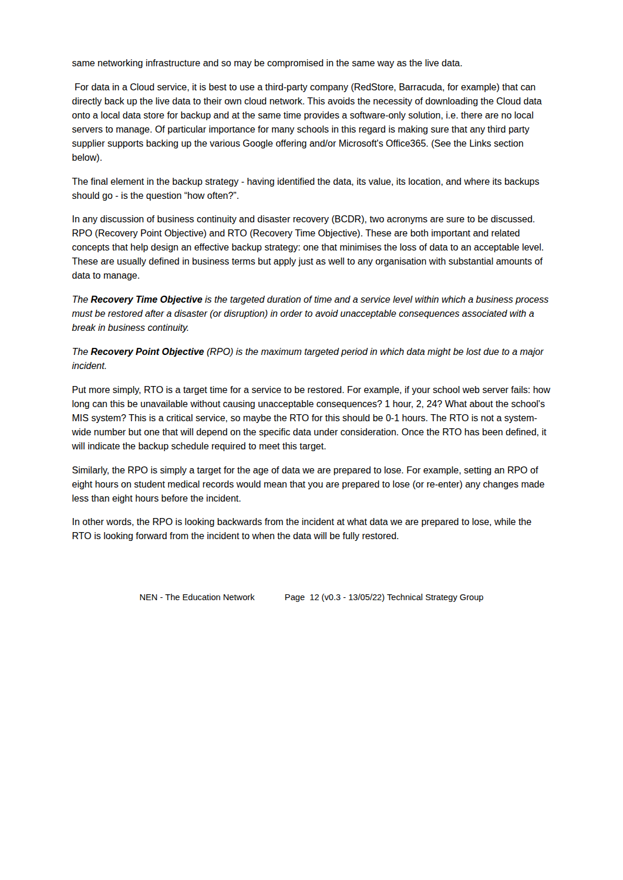same networking infrastructure and so may be compromised in the same way as the live data.
For data in a Cloud service, it is best to use a third-party company (RedStore, Barracuda, for example) that can directly back up the live data to their own cloud network. This avoids the necessity of downloading the Cloud data onto a local data store for backup and at the same time provides a software-only solution, i.e. there are no local servers to manage. Of particular importance for many schools in this regard is making sure that any third party supplier supports backing up the various Google offering and/or Microsoft's Office365. (See the Links section below).
The final element in the backup strategy - having identified the data, its value, its location, and where its backups should go - is the question “how often?”.
In any discussion of business continuity and disaster recovery (BCDR), two acronyms are sure to be discussed. RPO (Recovery Point Objective) and RTO (Recovery Time Objective). These are both important and related concepts that help design an effective backup strategy: one that minimises the loss of data to an acceptable level. These are usually defined in business terms but apply just as well to any organisation with substantial amounts of data to manage.
The Recovery Time Objective is the targeted duration of time and a service level within which a business process must be restored after a disaster (or disruption) in order to avoid unacceptable consequences associated with a break in business continuity.
The Recovery Point Objective (RPO) is the maximum targeted period in which data might be lost due to a major incident.
Put more simply, RTO is a target time for a service to be restored. For example, if your school web server fails: how long can this be unavailable without causing unacceptable consequences? 1 hour, 2, 24? What about the school's MIS system? This is a critical service, so maybe the RTO for this should be 0-1 hours. The RTO is not a system-wide number but one that will depend on the specific data under consideration. Once the RTO has been defined, it will indicate the backup schedule required to meet this target.
Similarly, the RPO is simply a target for the age of data we are prepared to lose. For example, setting an RPO of eight hours on student medical records would mean that you are prepared to lose (or re-enter) any changes made less than eight hours before the incident.
In other words, the RPO is looking backwards from the incident at what data we are prepared to lose, while the RTO is looking forward from the incident to when the data will be fully restored.
NEN - The Education Network Page 12 (v0.3 - 13/05/22) Technical Strategy Group